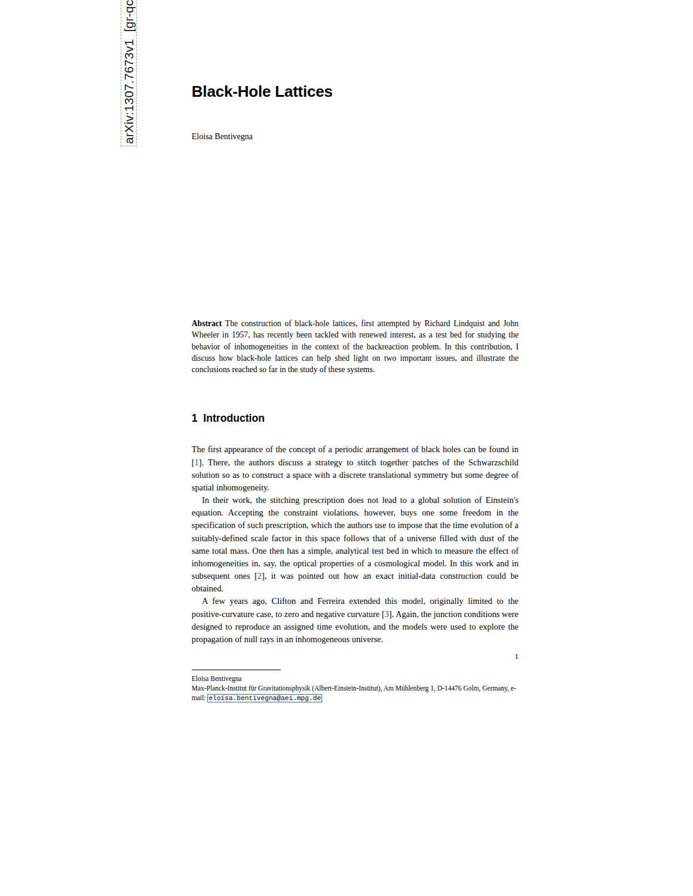arXiv:1307.7673v1 [gr-qc] 29 Jul 2013
Black-Hole Lattices
Eloisa Bentivegna
Abstract The construction of black-hole lattices, first attempted by Richard Lindquist and John Wheeler in 1957, has recently been tackled with renewed interest, as a test bed for studying the behavior of inhomogeneities in the context of the backreaction problem. In this contribution, I discuss how black-hole lattices can help shed light on two important issues, and illustrate the conclusions reached so far in the study of these systems.
1 Introduction
The first appearance of the concept of a periodic arrangement of black holes can be found in [1]. There, the authors discuss a strategy to stitch together patches of the Schwarzschild solution so as to construct a space with a discrete translational symmetry but some degree of spatial inhomogeneity.
In their work, the stitching prescription does not lead to a global solution of Einstein's equation. Accepting the constraint violations, however, buys one some freedom in the specification of such prescription, which the authors use to impose that the time evolution of a suitably-defined scale factor in this space follows that of a universe filled with dust of the same total mass. One then has a simple, analytical test bed in which to measure the effect of inhomogeneities in, say, the optical properties of a cosmological model. In this work and in subsequent ones [2], it was pointed out how an exact initial-data construction could be obtained.
A few years ago, Clifton and Ferreira extended this model, originally limited to the positive-curvature case, to zero and negative curvature [3]. Again, the junction conditions were designed to reproduce an assigned time evolution, and the models were used to explore the propagation of null rays in an inhomogeneous universe.
Eloisa Bentivegna
Max-Planck-Institut für Gravitationsphysik (Albert-Einstein-Institut), Am Mühlenberg 1, D-14476 Golm, Germany, e-mail: eloisa.bentivegna@aei.mpg.de
1